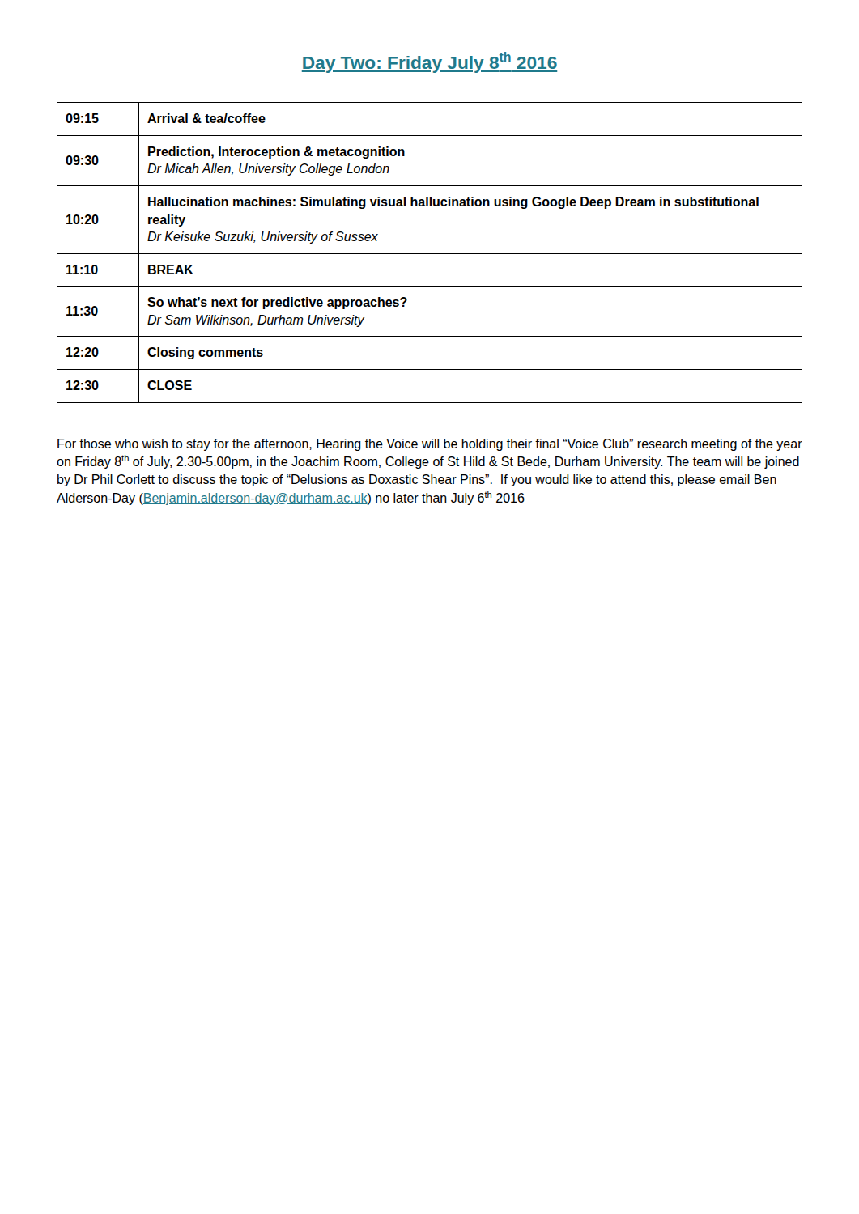Day Two: Friday July 8th 2016
| 09:15 | Arrival & tea/coffee |
| 09:30 | Prediction, Interoception & metacognition Dr Micah Allen, University College London |
| 10:20 | Hallucination machines: Simulating visual hallucination using Google Deep Dream in substitutional reality Dr Keisuke Suzuki, University of Sussex |
| 11:10 | BREAK |
| 11:30 | So what’s next for predictive approaches? Dr Sam Wilkinson, Durham University |
| 12:20 | Closing comments |
| 12:30 | CLOSE |
For those who wish to stay for the afternoon, Hearing the Voice will be holding their final “Voice Club” research meeting of the year on Friday 8th of July, 2.30-5.00pm, in the Joachim Room, College of St Hild & St Bede, Durham University. The team will be joined by Dr Phil Corlett to discuss the topic of “Delusions as Doxastic Shear Pins”. If you would like to attend this, please email Ben Alderson-Day (Benjamin.alderson-day@durham.ac.uk) no later than July 6th 2016